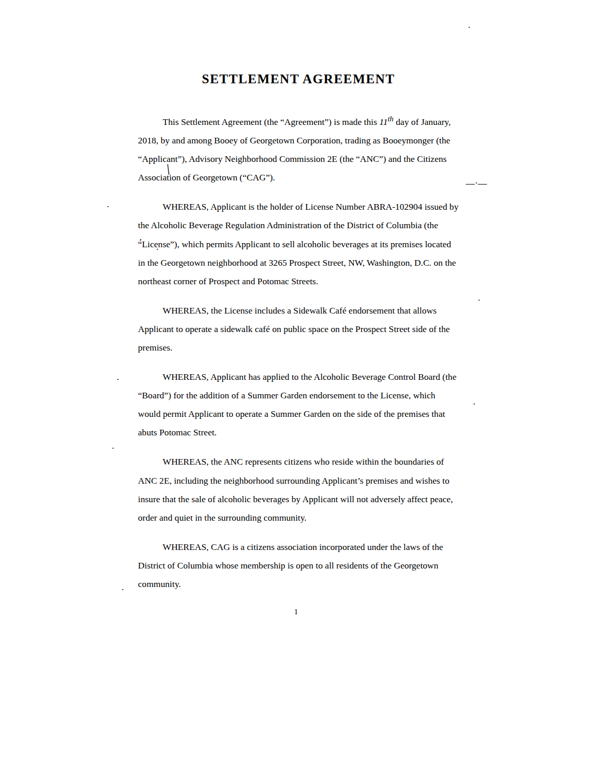. —·— . \ , . . . . . .
SETTLEMENT AGREEMENT
This Settlement Agreement (the “Agreement”) is made this 11th day of January, 2018, by and among Booey of Georgetown Corporation, trading as Booeymonger (the “Applicant”), Advisory Neighborhood Commission 2E (the “ANC”) and the Citizens Association of Georgetown (“CAG”).
WHEREAS, Applicant is the holder of License Number ABRA-102904 issued by the Alcoholic Beverage Regulation Administration of the District of Columbia (the “License”), which permits Applicant to sell alcoholic beverages at its premises located in the Georgetown neighborhood at 3265 Prospect Street, NW, Washington, D.C. on the northeast corner of Prospect and Potomac Streets.
WHEREAS, the License includes a Sidewalk Café endorsement that allows Applicant to operate a sidewalk café on public space on the Prospect Street side of the premises.
WHEREAS, Applicant has applied to the Alcoholic Beverage Control Board (the “Board”) for the addition of a Summer Garden endorsement to the License, which would permit Applicant to operate a Summer Garden on the side of the premises that abuts Potomac Street.
WHEREAS, the ANC represents citizens who reside within the boundaries of ANC 2E, including the neighborhood surrounding Applicant’s premises and wishes to insure that the sale of alcoholic beverages by Applicant will not adversely affect peace, order and quiet in the surrounding community.
WHEREAS, CAG is a citizens association incorporated under the laws of the District of Columbia whose membership is open to all residents of the Georgetown community.
1